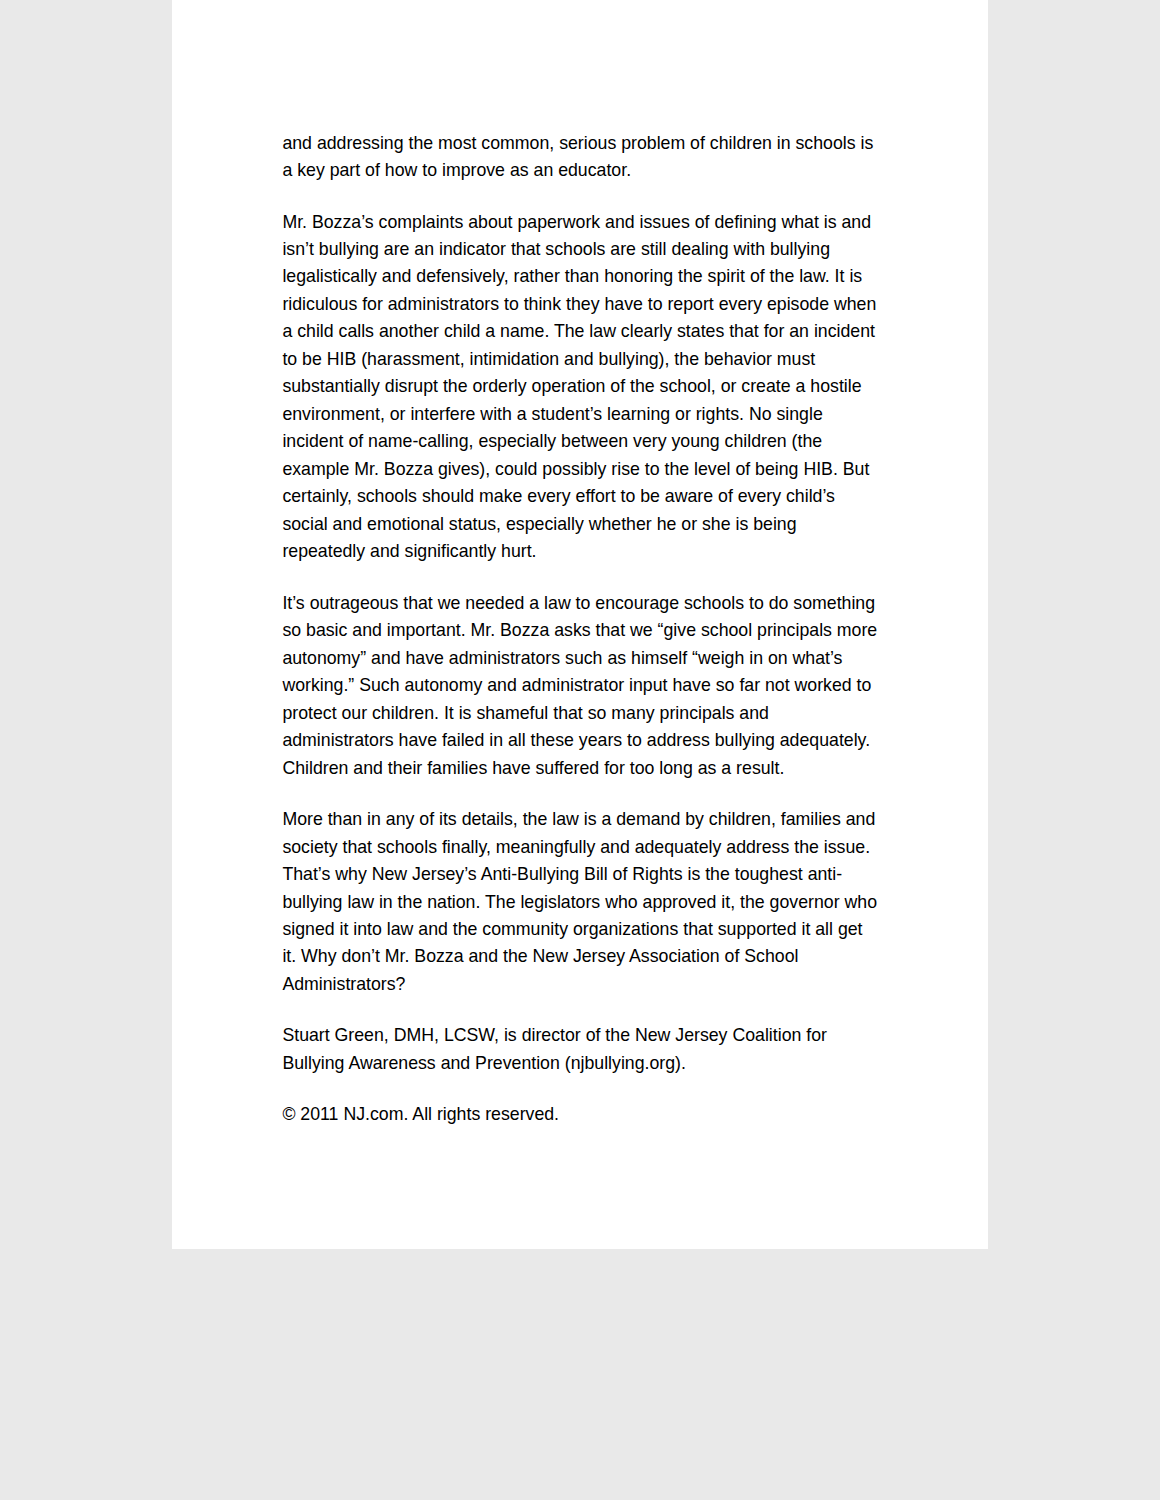and addressing the most common, serious problem of children in schools is a key part of how to improve as an educator.
Mr. Bozza’s complaints about paperwork and issues of defining what is and isn’t bullying are an indicator that schools are still dealing with bullying legalistically and defensively, rather than honoring the spirit of the law. It is ridiculous for administrators to think they have to report every episode when a child calls another child a name. The law clearly states that for an incident to be HIB (harassment, intimidation and bullying), the behavior must substantially disrupt the orderly operation of the school, or create a hostile environment, or interfere with a student’s learning or rights. No single incident of name-calling, especially between very young children (the example Mr. Bozza gives), could possibly rise to the level of being HIB. But certainly, schools should make every effort to be aware of every child’s social and emotional status, especially whether he or she is being repeatedly and significantly hurt.
It’s outrageous that we needed a law to encourage schools to do something so basic and important. Mr. Bozza asks that we “give school principals more autonomy” and have administrators such as himself “weigh in on what’s working.” Such autonomy and administrator input have so far not worked to protect our children. It is shameful that so many principals and administrators have failed in all these years to address bullying adequately. Children and their families have suffered for too long as a result.
More than in any of its details, the law is a demand by children, families and society that schools finally, meaningfully and adequately address the issue. That’s why New Jersey’s Anti-Bullying Bill of Rights is the toughest anti-bullying law in the nation. The legislators who approved it, the governor who signed it into law and the community organizations that supported it all get it. Why don’t Mr. Bozza and the New Jersey Association of School Administrators?
Stuart Green, DMH, LCSW, is director of the New Jersey Coalition for Bullying Awareness and Prevention (njbullying.org).
© 2011 NJ.com. All rights reserved.